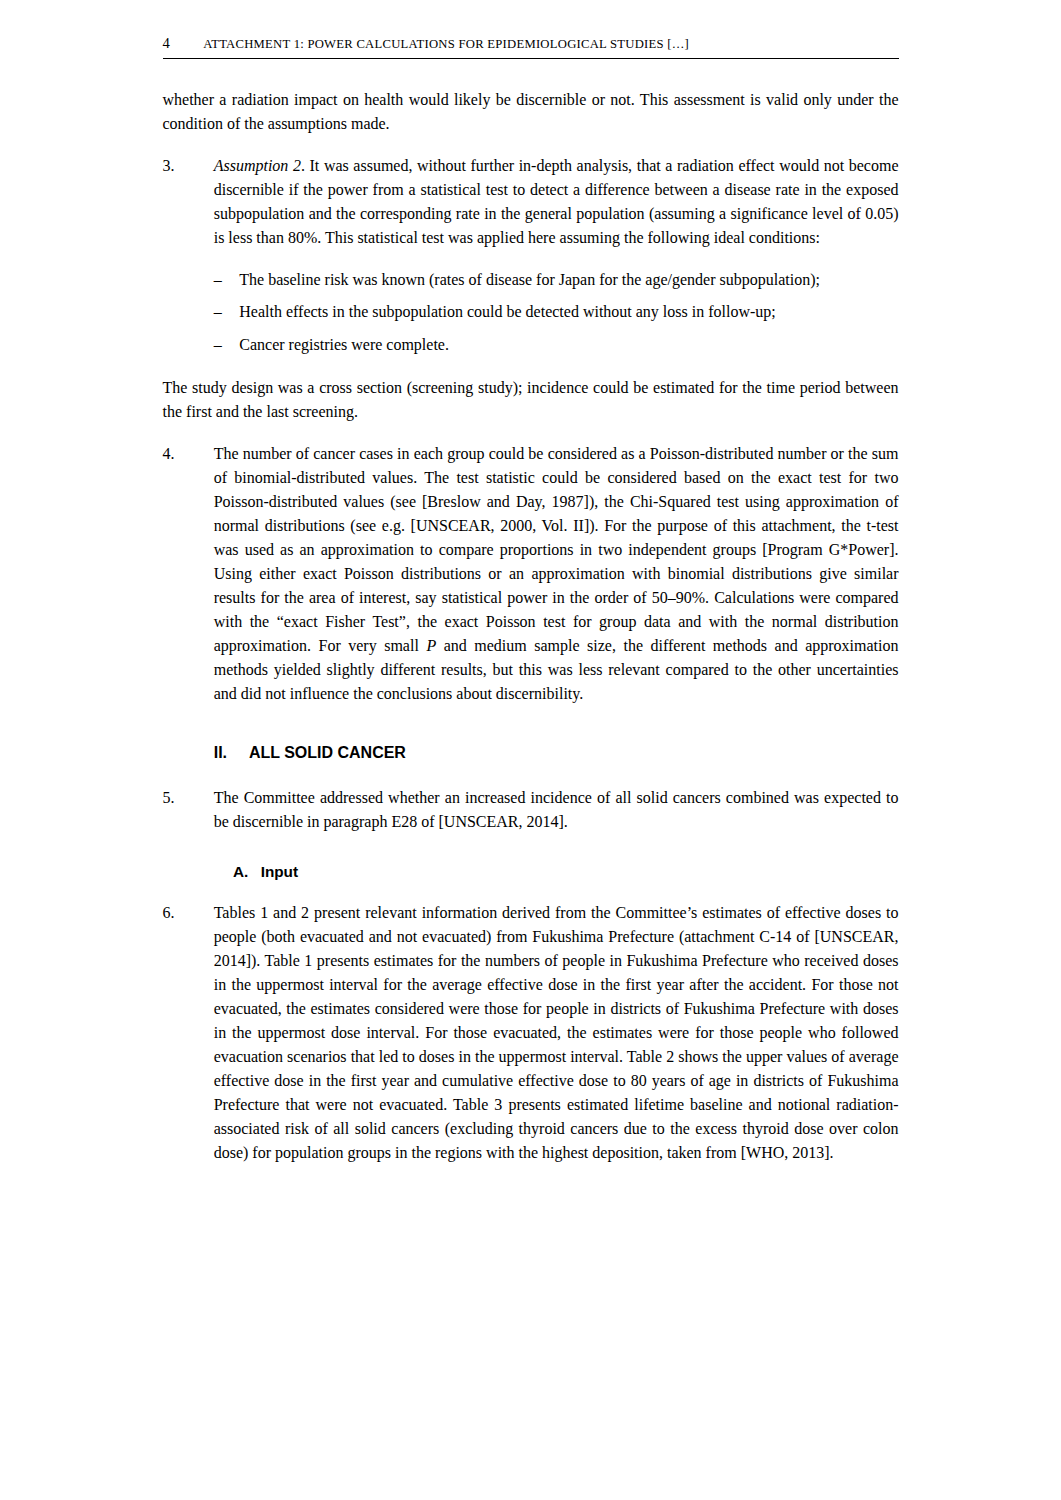4 Attachment 1: Power calculations for epidemiological studies […]
whether a radiation impact on health would likely be discernible or not. This assessment is valid only under the condition of the assumptions made.
3. Assumption 2. It was assumed, without further in-depth analysis, that a radiation effect would not become discernible if the power from a statistical test to detect a difference between a disease rate in the exposed subpopulation and the corresponding rate in the general population (assuming a significance level of 0.05) is less than 80%. This statistical test was applied here assuming the following ideal conditions:
The baseline risk was known (rates of disease for Japan for the age/gender subpopulation);
Health effects in the subpopulation could be detected without any loss in follow-up;
Cancer registries were complete.
The study design was a cross section (screening study); incidence could be estimated for the time period between the first and the last screening.
4. The number of cancer cases in each group could be considered as a Poisson-distributed number or the sum of binomial-distributed values. The test statistic could be considered based on the exact test for two Poisson-distributed values (see [Breslow and Day, 1987]), the Chi-Squared test using approximation of normal distributions (see e.g. [UNSCEAR, 2000, Vol. II]). For the purpose of this attachment, the t-test was used as an approximation to compare proportions in two independent groups [Program G*Power]. Using either exact Poisson distributions or an approximation with binomial distributions give similar results for the area of interest, say statistical power in the order of 50–90%. Calculations were compared with the “exact Fisher Test”, the exact Poisson test for group data and with the normal distribution approximation. For very small P and medium sample size, the different methods and approximation methods yielded slightly different results, but this was less relevant compared to the other uncertainties and did not influence the conclusions about discernibility.
II. All solid cancer
5. The Committee addressed whether an increased incidence of all solid cancers combined was expected to be discernible in paragraph E28 of [UNSCEAR, 2014].
A. Input
6. Tables 1 and 2 present relevant information derived from the Committee’s estimates of effective doses to people (both evacuated and not evacuated) from Fukushima Prefecture (attachment C-14 of [UNSCEAR, 2014]). Table 1 presents estimates for the numbers of people in Fukushima Prefecture who received doses in the uppermost interval for the average effective dose in the first year after the accident. For those not evacuated, the estimates considered were those for people in districts of Fukushima Prefecture with doses in the uppermost dose interval. For those evacuated, the estimates were for those people who followed evacuation scenarios that led to doses in the uppermost interval. Table 2 shows the upper values of average effective dose in the first year and cumulative effective dose to 80 years of age in districts of Fukushima Prefecture that were not evacuated. Table 3 presents estimated lifetime baseline and notional radiation-associated risk of all solid cancers (excluding thyroid cancers due to the excess thyroid dose over colon dose) for population groups in the regions with the highest deposition, taken from [WHO, 2013].